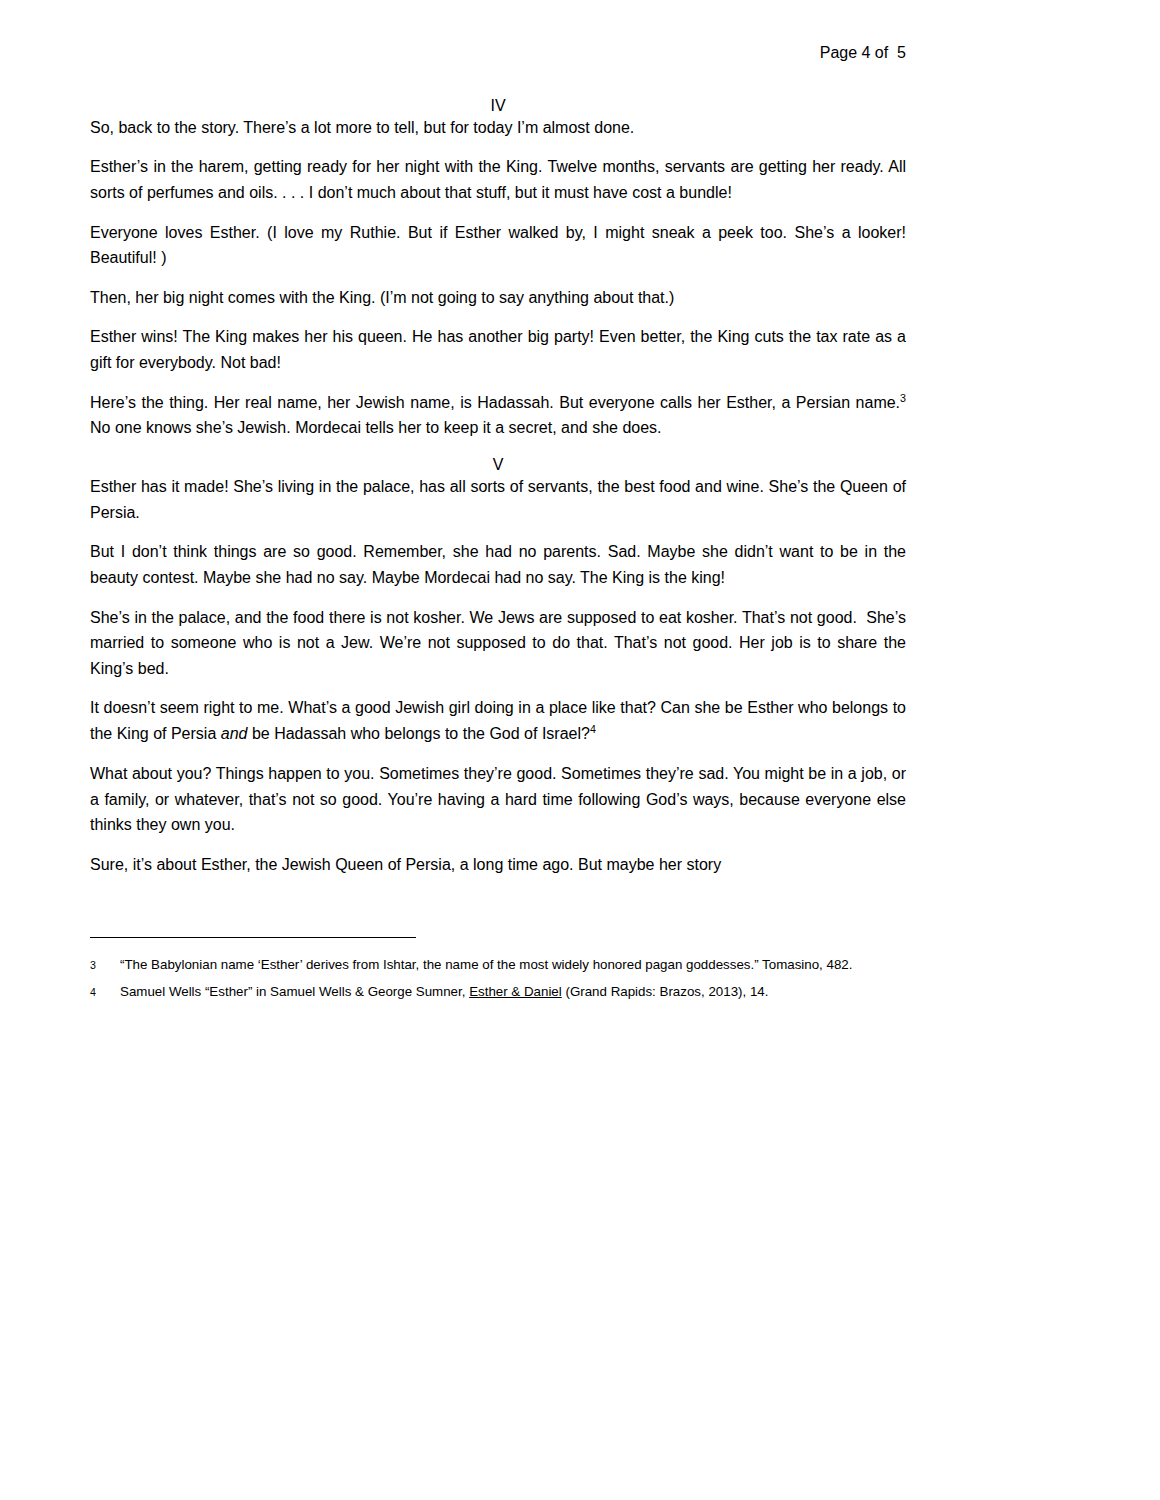Page 4 of 5
IV
So, back to the story. There’s a lot more to tell, but for today I’m almost done.
Esther’s in the harem, getting ready for her night with the King. Twelve months, servants are getting her ready. All sorts of perfumes and oils. . . . I don’t much about that stuff, but it must have cost a bundle!
Everyone loves Esther. (I love my Ruthie. But if Esther walked by, I might sneak a peek too. She’s a looker! Beautiful! )
Then, her big night comes with the King. (I’m not going to say anything about that.)
Esther wins! The King makes her his queen. He has another big party! Even better, the King cuts the tax rate as a gift for everybody. Not bad!
Here’s the thing. Her real name, her Jewish name, is Hadassah. But everyone calls her Esther, a Persian name.3 No one knows she’s Jewish. Mordecai tells her to keep it a secret, and she does.
V
Esther has it made! She’s living in the palace, has all sorts of servants, the best food and wine. She’s the Queen of Persia.
But I don’t think things are so good. Remember, she had no parents. Sad. Maybe she didn’t want to be in the beauty contest. Maybe she had no say. Maybe Mordecai had no say. The King is the king!
She’s in the palace, and the food there is not kosher. We Jews are supposed to eat kosher. That’s not good. She’s married to someone who is not a Jew. We’re not supposed to do that. That’s not good. Her job is to share the King’s bed.
It doesn’t seem right to me. What’s a good Jewish girl doing in a place like that? Can she be Esther who belongs to the King of Persia and be Hadassah who belongs to the God of Israel?4
What about you? Things happen to you. Sometimes they’re good. Sometimes they’re sad. You might be in a job, or a family, or whatever, that’s not so good. You’re having a hard time following God’s ways, because everyone else thinks they own you.
Sure, it’s about Esther, the Jewish Queen of Persia, a long time ago. But maybe her story
3
“The Babylonian name ‘Esther’ derives from Ishtar, the name of the most widely honored pagan goddesses.” Tomasino, 482.
4
Samuel Wells “Esther” in Samuel Wells & George Sumner, Esther & Daniel (Grand Rapids: Brazos, 2013), 14.